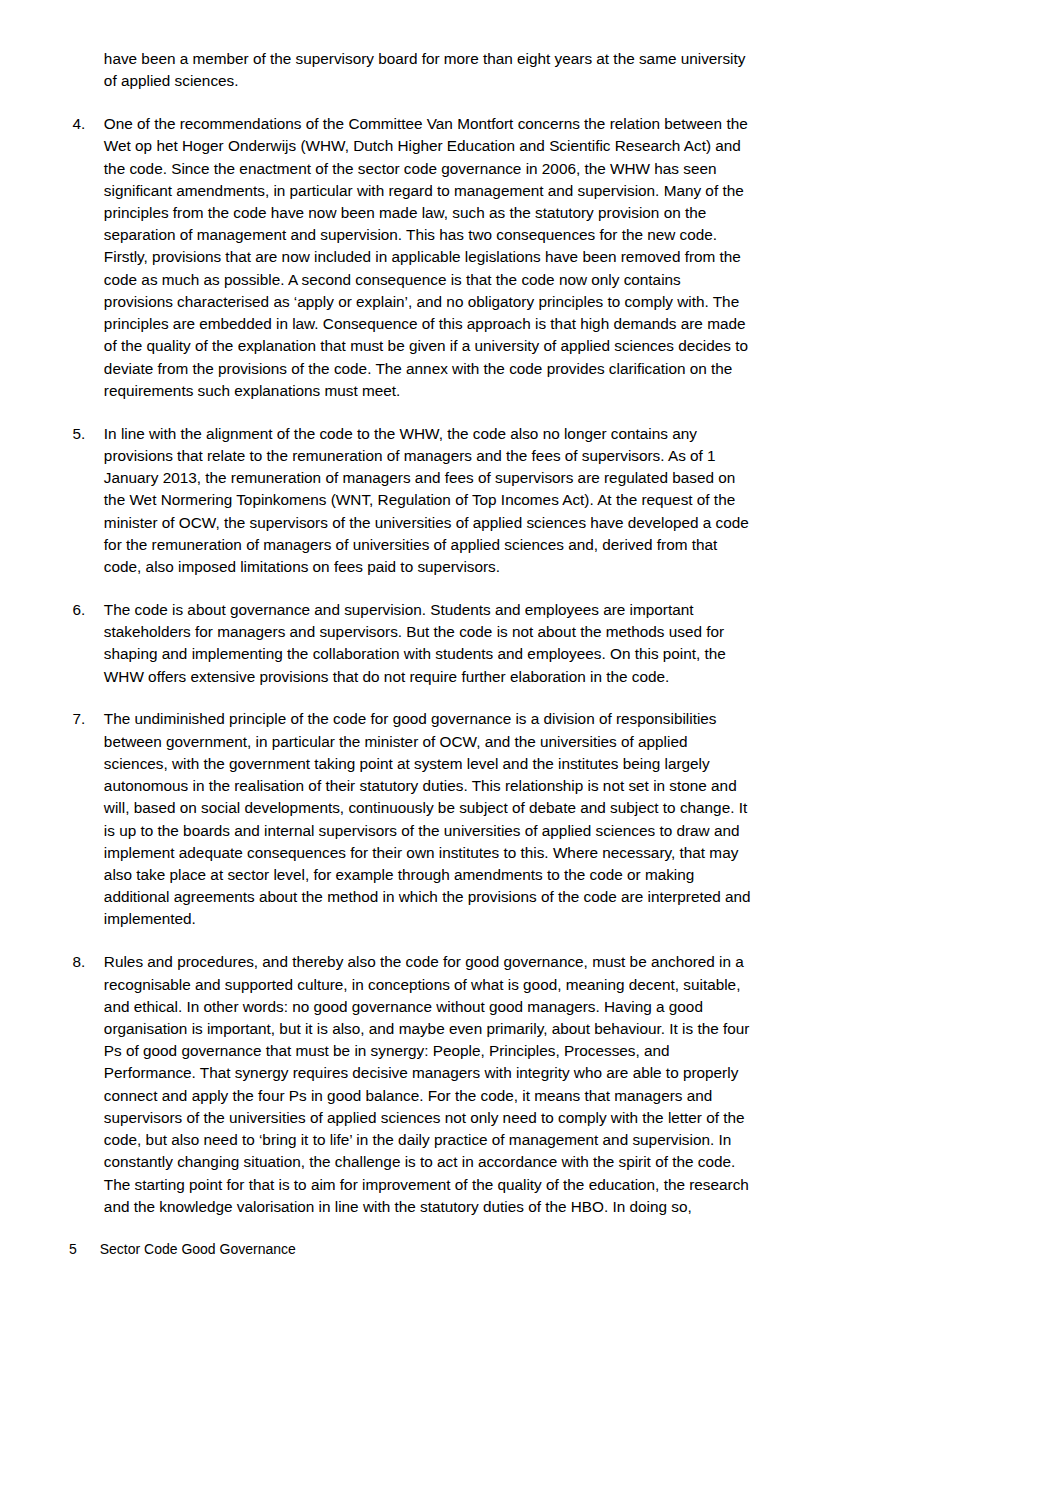have been a member of the supervisory board for more than eight years at the same university of applied sciences.
4. One of the recommendations of the Committee Van Montfort concerns the relation between the Wet op het Hoger Onderwijs (WHW, Dutch Higher Education and Scientific Research Act) and the code. Since the enactment of the sector code governance in 2006, the WHW has seen significant amendments, in particular with regard to management and supervision. Many of the principles from the code have now been made law, such as the statutory provision on the separation of management and supervision. This has two consequences for the new code. Firstly, provisions that are now included in applicable legislations have been removed from the code as much as possible. A second consequence is that the code now only contains provisions characterised as ‘apply or explain’, and no obligatory principles to comply with. The principles are embedded in law. Consequence of this approach is that high demands are made of the quality of the explanation that must be given if a university of applied sciences decides to deviate from the provisions of the code. The annex with the code provides clarification on the requirements such explanations must meet.
5. In line with the alignment of the code to the WHW, the code also no longer contains any provisions that relate to the remuneration of managers and the fees of supervisors. As of 1 January 2013, the remuneration of managers and fees of supervisors are regulated based on the Wet Normering Topinkomens (WNT, Regulation of Top Incomes Act). At the request of the minister of OCW, the supervisors of the universities of applied sciences have developed a code for the remuneration of managers of universities of applied sciences and, derived from that code, also imposed limitations on fees paid to supervisors.
6. The code is about governance and supervision. Students and employees are important stakeholders for managers and supervisors. But the code is not about the methods used for shaping and implementing the collaboration with students and employees. On this point, the WHW offers extensive provisions that do not require further elaboration in the code.
7. The undiminished principle of the code for good governance is a division of responsibilities between government, in particular the minister of OCW, and the universities of applied sciences, with the government taking point at system level and the institutes being largely autonomous in the realisation of their statutory duties. This relationship is not set in stone and will, based on social developments, continuously be subject of debate and subject to change. It is up to the boards and internal supervisors of the universities of applied sciences to draw and implement adequate consequences for their own institutes to this. Where necessary, that may also take place at sector level, for example through amendments to the code or making additional agreements about the method in which the provisions of the code are interpreted and implemented.
8. Rules and procedures, and thereby also the code for good governance, must be anchored in a recognisable and supported culture, in conceptions of what is good, meaning decent, suitable, and ethical. In other words: no good governance without good managers. Having a good organisation is important, but it is also, and maybe even primarily, about behaviour. It is the four Ps of good governance that must be in synergy: People, Principles, Processes, and Performance. That synergy requires decisive managers with integrity who are able to properly connect and apply the four Ps in good balance. For the code, it means that managers and supervisors of the universities of applied sciences not only need to comply with the letter of the code, but also need to ‘bring it to life’ in the daily practice of management and supervision. In constantly changing situation, the challenge is to act in accordance with the spirit of the code. The starting point for that is to aim for improvement of the quality of the education, the research and the knowledge valorisation in line with the statutory duties of the HBO. In doing so,
5 Sector Code Good Governance